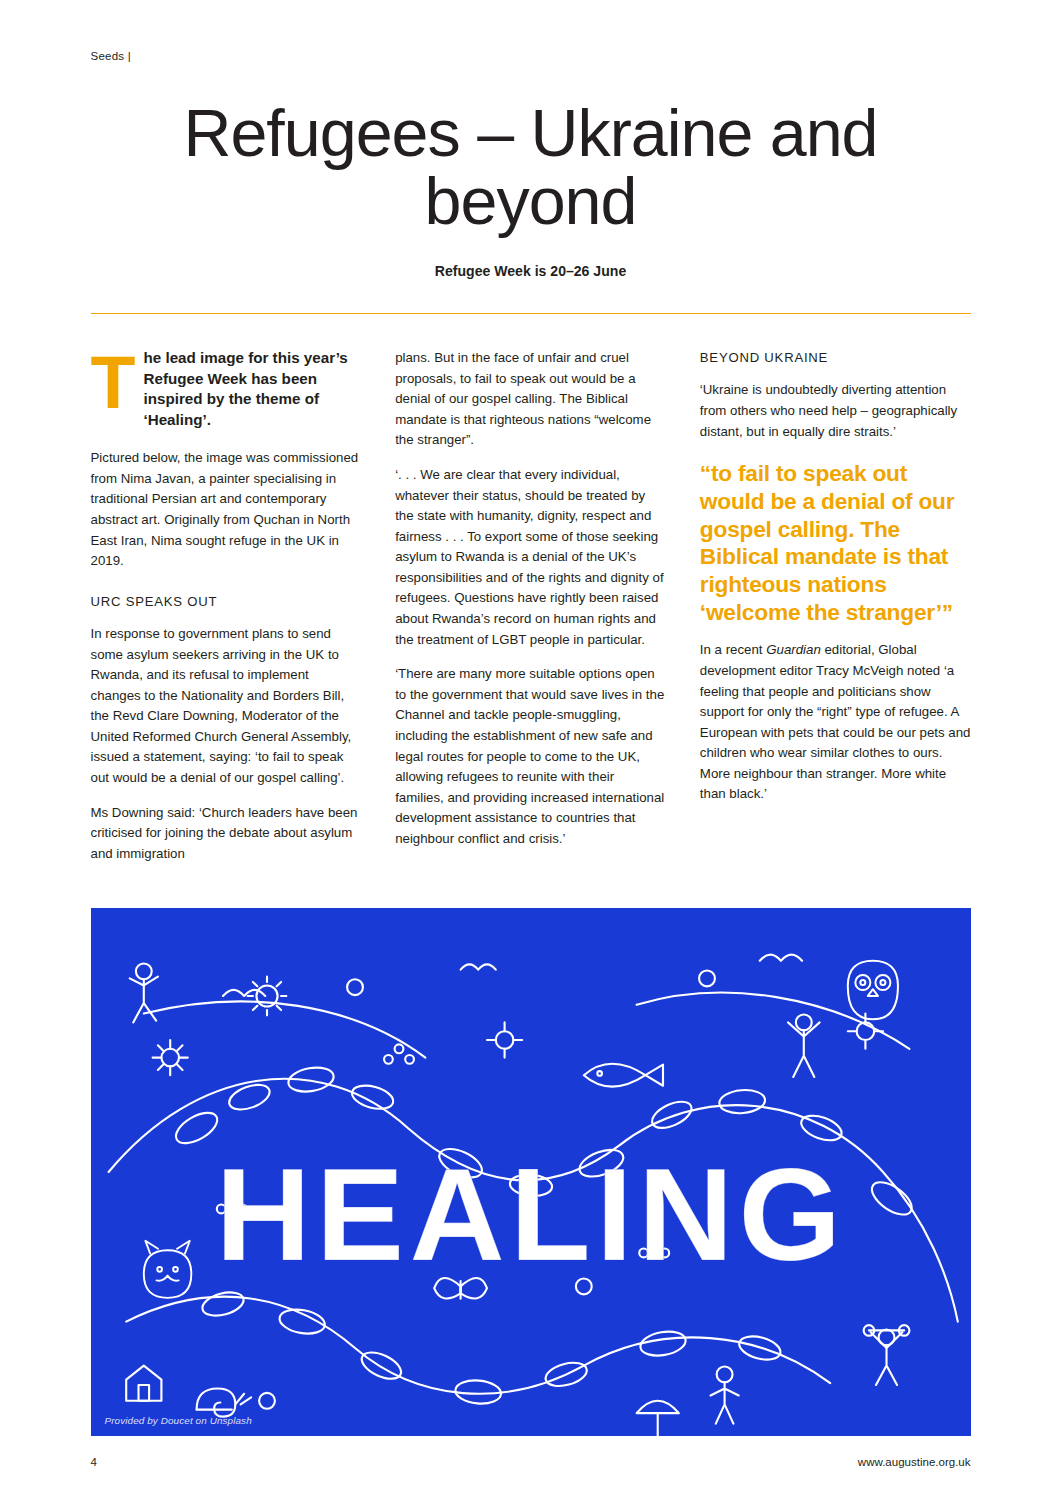Seeds |
Refugees – Ukraine and beyond
Refugee Week is 20–26 June
The lead image for this year’s Refugee Week has been inspired by the theme of ‘Healing’.
Pictured below, the image was commissioned from Nima Javan, a painter specialising in traditional Persian art and contemporary abstract art. Originally from Quchan in North East Iran, Nima sought refuge in the UK in 2019.
URC speaks out
In response to government plans to send some asylum seekers arriving in the UK to Rwanda, and its refusal to implement changes to the Nationality and Borders Bill, the Revd Clare Downing, Moderator of the United Reformed Church General Assembly, issued a statement, saying: ‘to fail to speak out would be a denial of our gospel calling’.
Ms Downing said: ‘Church leaders have been criticised for joining the debate about asylum and immigration
plans. But in the face of unfair and cruel proposals, to fail to speak out would be a denial of our gospel calling. The Biblical mandate is that righteous nations “welcome the stranger”.
‘. . . We are clear that every individual, whatever their status, should be treated by the state with humanity, dignity, respect and fairness . . . To export some of those seeking asylum to Rwanda is a denial of the UK’s responsibilities and of the rights and dignity of refugees. Questions have rightly been raised about Rwanda’s record on human rights and the treatment of LGBT people in particular.
‘There are many more suitable options open to the government that would save lives in the Channel and tackle people-smuggling, including the establishment of new safe and legal routes for people to come to the UK, allowing refugees to reunite with their families, and providing increased international development assistance to countries that neighbour conflict and crisis.’
Beyond Ukraine
‘Ukraine is undoubtedly diverting attention from others who need help – geographically distant, but in equally dire straits.’
“to fail to speak out would be a denial of our gospel calling. The Biblical mandate is that righteous nations ‘welcome the stranger’”
In a recent Guardian editorial, Global development editor Tracy McVeigh noted ‘a feeling that people and politicians show support for only the “right” type of refugee. A European with pets that could be our pets and children who wear similar clothes to ours. More neighbour than stranger. More white than black.’
HEALING HEALING
Provided by Doucet on Unsplash
4 www.augustine.org.uk